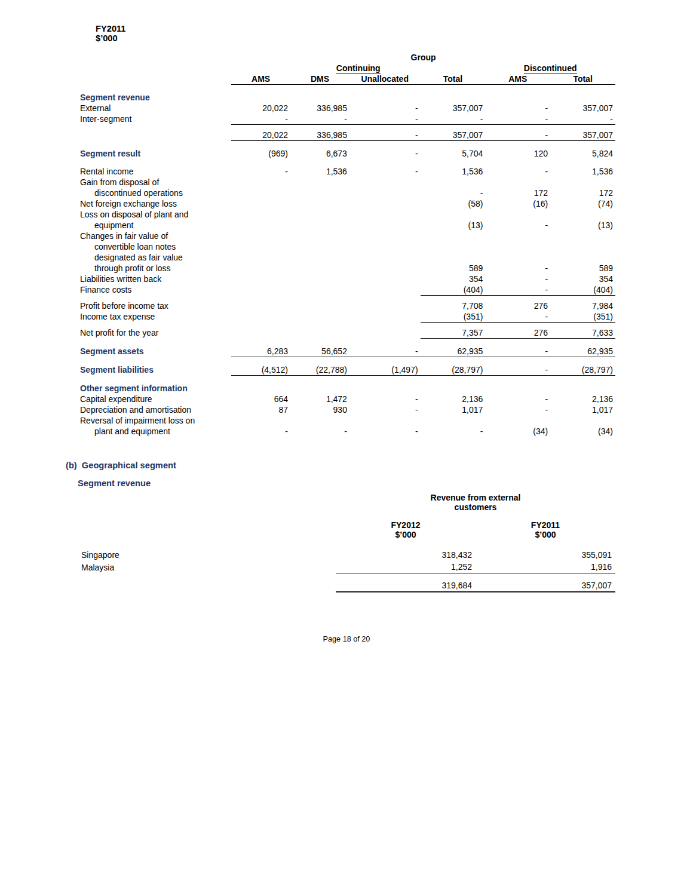FY2011
$’000
| | Group |
| | Continuing | Discontinued |
| | AMS | DMS | Unallocated | Total | AMS | Total |
| Segment revenue | |
| External | 20,022 | 336,985 | - | 357,007 | - | 357,007 |
| Inter-segment | - | - | - | - | - | - |
| | 20,022 | 336,985 | - | 357,007 | - | 357,007 |
| Segment result | (969) | 6,673 | - | 5,704 | 120 | 5,824 |
| Rental income | - | 1,536 | - | 1,536 | - | 1,536 |
| Gain from disposal of | |
| discontinued operations | | | | - | 172 | 172 |
| Net foreign exchange loss | | | | (58) | (16) | (74) |
| Loss on disposal of plant and | |
| equipment | | | | (13) | - | (13) |
| Changes in fair value of | |
| convertible loan notes | |
| designated as fair value | |
| through profit or loss | | | | 589 | - | 589 |
| Liabilities written back | | | | 354 | - | 354 |
| Finance costs | | | | (404) | - | (404) |
| Profit before income tax | | | | 7,708 | 276 | 7,984 |
| Income tax expense | | | | (351) | - | (351) |
| Net profit for the year | | | | 7,357 | 276 | 7,633 |
| Segment assets | 6,283 | 56,652 | - | 62,935 | - | 62,935 |
| Segment liabilities | (4,512) | (22,788) | (1,497) | (28,797) | - | (28,797) |
| Other segment information | |
| Capital expenditure | 664 | 1,472 | - | 2,136 | - | 2,136 |
| Depreciation and amortisation | 87 | 930 | - | 1,017 | - | 1,017 |
| Reversal of impairment loss on | |
| plant and equipment | - | - | - | - | (34) | (34) |
(b) Geographical segment
Segment revenue
| | Revenue from external customers |
| | FY2012 $’000 | FY2011 $’000 |
| Singapore | 318,432 | 355,091 |
| Malaysia | 1,252 | 1,916 |
| | 319,684 | 357,007 |
Page 18 of 20